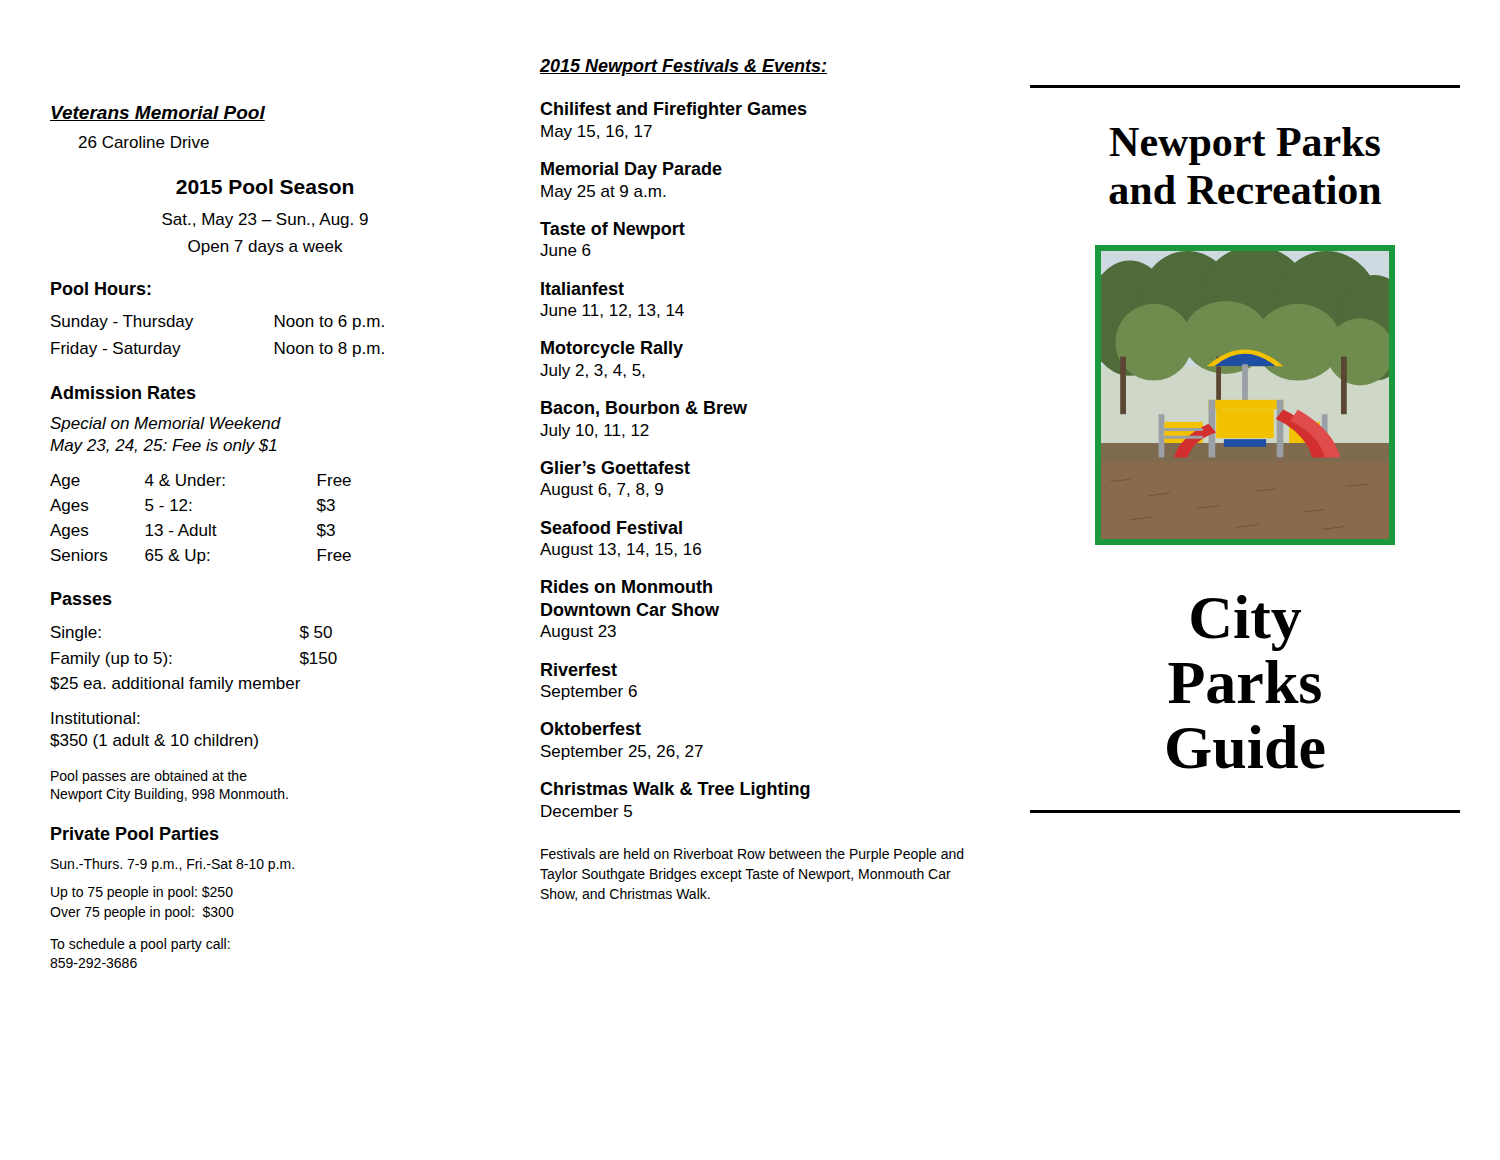Veterans Memorial Pool
26 Caroline Drive
2015 Pool Season
Sat., May 23 – Sun., Aug. 9
Open 7 days a week
Pool Hours:
| Sunday - Thursday | Noon to 6 p.m. |
| Friday - Saturday | Noon to 8 p.m. |
Admission Rates
Special on Memorial Weekend
May 23, 24, 25: Fee is only $1
| Age | 4 & Under: | Free |
| Ages | 5 - 12: | $3 |
| Ages | 13 - Adult | $3 |
| Seniors | 65 & Up: | Free |
Passes
| Single: | $ 50 |
| Family (up to 5): | $150 |
$25 ea. additional family member
Institutional:
$350 (1 adult & 10 children)
Pool passes are obtained at the
Newport City Building, 998 Monmouth.
Private Pool Parties
Sun.-Thurs. 7-9 p.m., Fri.-Sat 8-10 p.m.
Up to 75 people in pool: $250
Over 75 people in pool: $300
To schedule a pool party call:
859-292-3686
2015 Newport Festivals & Events:
Chilifest and Firefighter Games
May 15, 16, 17
Memorial Day Parade
May 25 at 9 a.m.
Taste of Newport
June 6
Italianfest
June 11, 12, 13, 14
Motorcycle Rally
July 2, 3, 4, 5,
Bacon, Bourbon & Brew
July 10, 11, 12
Glier’s Goettafest
August 6, 7, 8, 9
Seafood Festival
August 13, 14, 15, 16
Rides on Monmouth
Downtown Car Show
August 23
Riverfest
September 6
Oktoberfest
September 25, 26, 27
Christmas Walk & Tree Lighting
December 5
Festivals are held on Riverboat Row between the Purple People and Taylor Southgate Bridges except Taste of Newport, Monmouth Car Show, and Christmas Walk.
Newport Parks
and Recreation
City
Parks
Guide